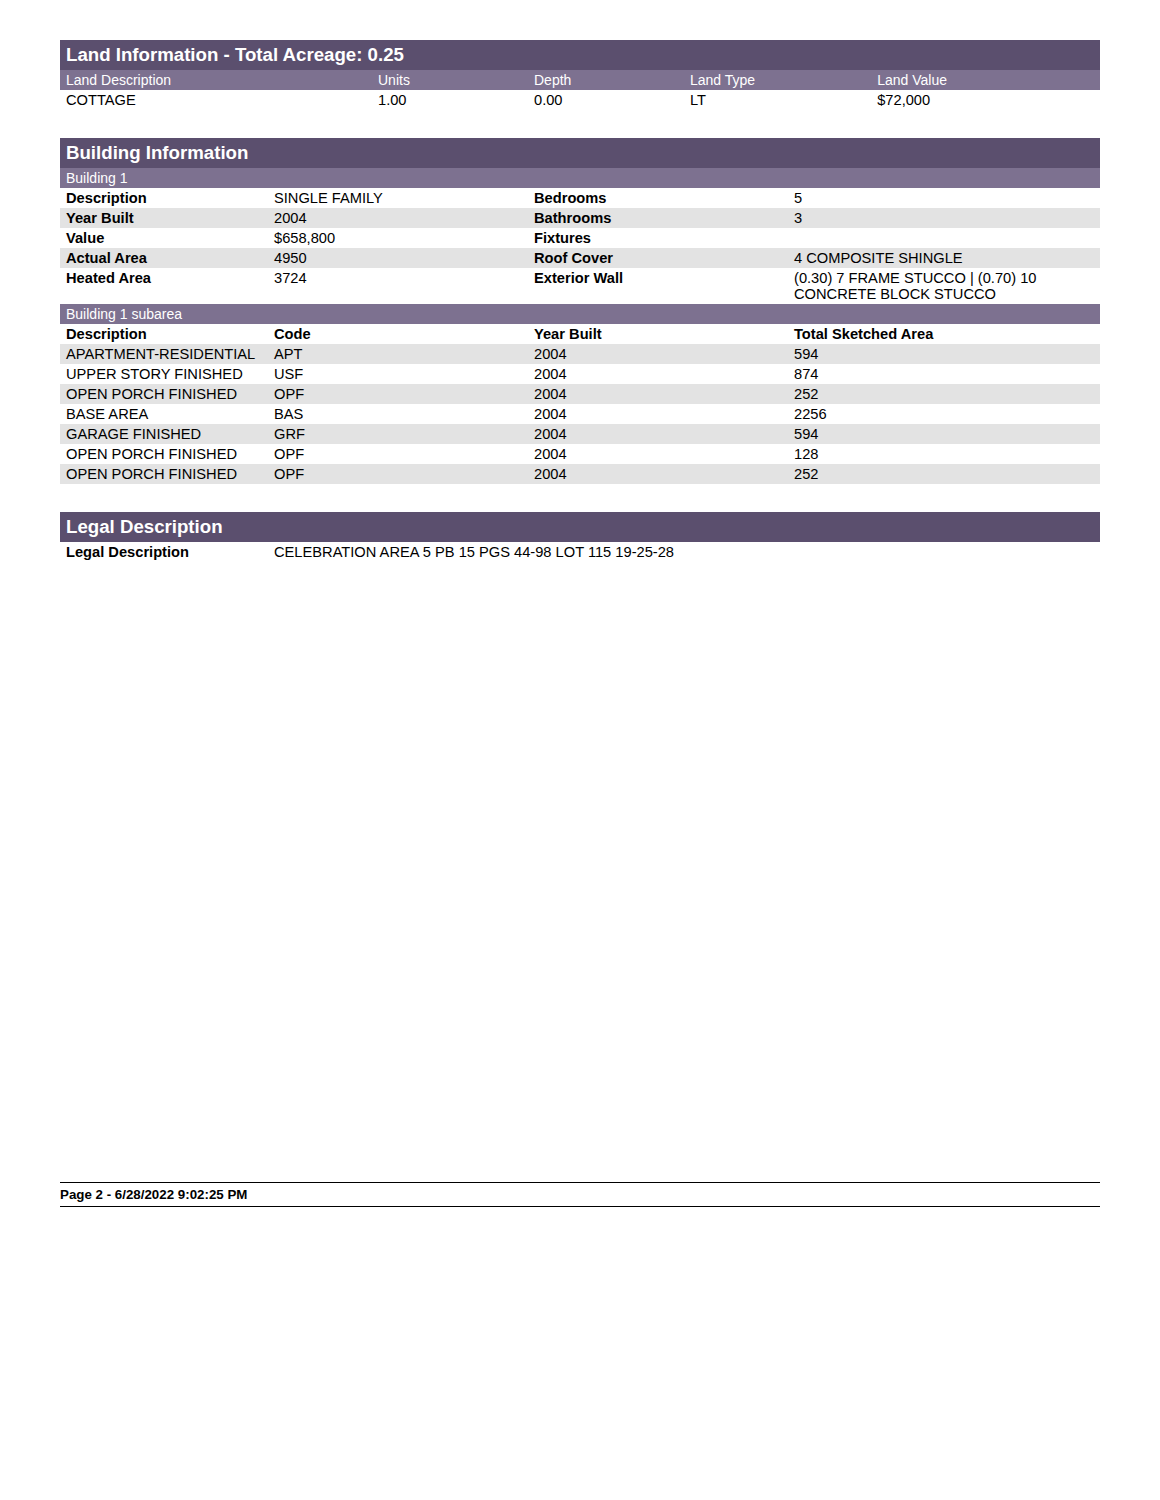| Land Information - Total Acreage: 0.25 |
| Land Description | Units | Depth | Land Type | Land Value |
| COTTAGE | 1.00 | 0.00 | LT | $72,000 |
| Building Information |
| Building 1 |
| Description | SINGLE FAMILY | Bedrooms | 5 |
| Year Built | 2004 | Bathrooms | 3 |
| Value | $658,800 | Fixtures | |
| Actual Area | 4950 | Roof Cover | 4 COMPOSITE SHINGLE |
| Heated Area | 3724 | Exterior Wall | (0.30) 7 FRAME STUCCO / (0.70) 10 CONCRETE BLOCK STUCCO |
| Building 1 subarea |
| Description | Code | Year Built | Total Sketched Area |
| APARTMENT-RESIDENTIAL | APT | 2004 | 594 |
| UPPER STORY FINISHED | USF | 2004 | 874 |
| OPEN PORCH FINISHED | OPF | 2004 | 252 |
| BASE AREA | BAS | 2004 | 2256 |
| GARAGE FINISHED | GRF | 2004 | 594 |
| OPEN PORCH FINISHED | OPF | 2004 | 128 |
| OPEN PORCH FINISHED | OPF | 2004 | 252 |
| Legal Description |
| Legal Description | CELEBRATION AREA 5 PB 15 PGS 44-98 LOT 115 19-25-28 |
Page 2 - 6/28/2022 9:02:25 PM